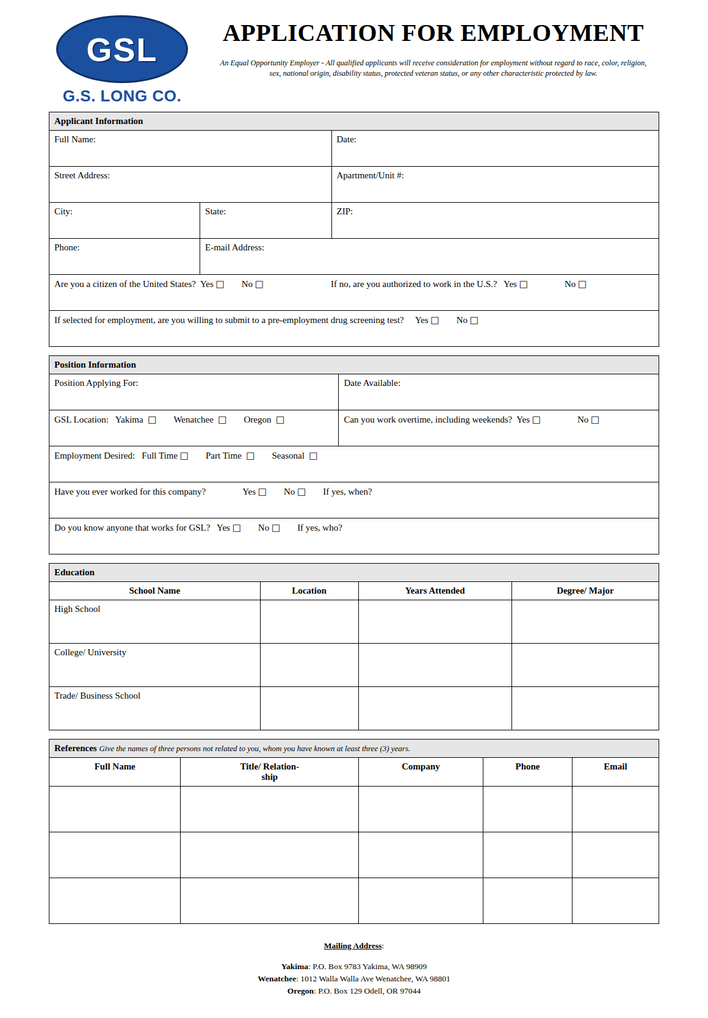GSL
G.S. LONG CO.
APPLICATION FOR EMPLOYMENT
An Equal Opportunity Employer - All qualified applicants will receive consideration for employment without regard to race, color, religion, sex, national origin, disability status, protected veteran status, or any other characteristic protected by law.
| Applicant Information |
| Full Name: | Date: |
| Street Address: | Apartment/Unit #: |
| City: | State: | ZIP: |
| Phone: | E-mail Address: |
| Are you a citizen of the United States? Yes □ No □ If no, are you authorized to work in the U.S.? Yes □ No □ |
| If selected for employment, are you willing to submit to a pre-employment drug screening test? Yes □ No □ |
| Position Information |
| Position Applying For: | Date Available: |
| GSL Location: Yakima □ Wenatchee □ Oregon □ | Can you work overtime, including weekends? Yes □ No □ |
| Employment Desired: Full Time □ Part Time □ Seasonal □ |
| Have you ever worked for this company? Yes □ No □ If yes, when? |
| Do you know anyone that works for GSL? Yes □ No □ If yes, who? |
| Education |
| School Name | Location | Years Attended | Degree/ Major |
| High School | | | |
| College/ University | | | |
| Trade/ Business School | | | |
| References Give the names of three persons not related to you, whom you have known at least three (3) years. |
| Full Name | Title/ Relation- ship | Company | Phone | Email |
Mailing Address:
Yakima: P.O. Box 9783 Yakima, WA 98909
Wenatchee: 1012 Walla Walla Ave Wenatchee, WA 98801
Oregon: P.O. Box 129 Odell, OR 97044